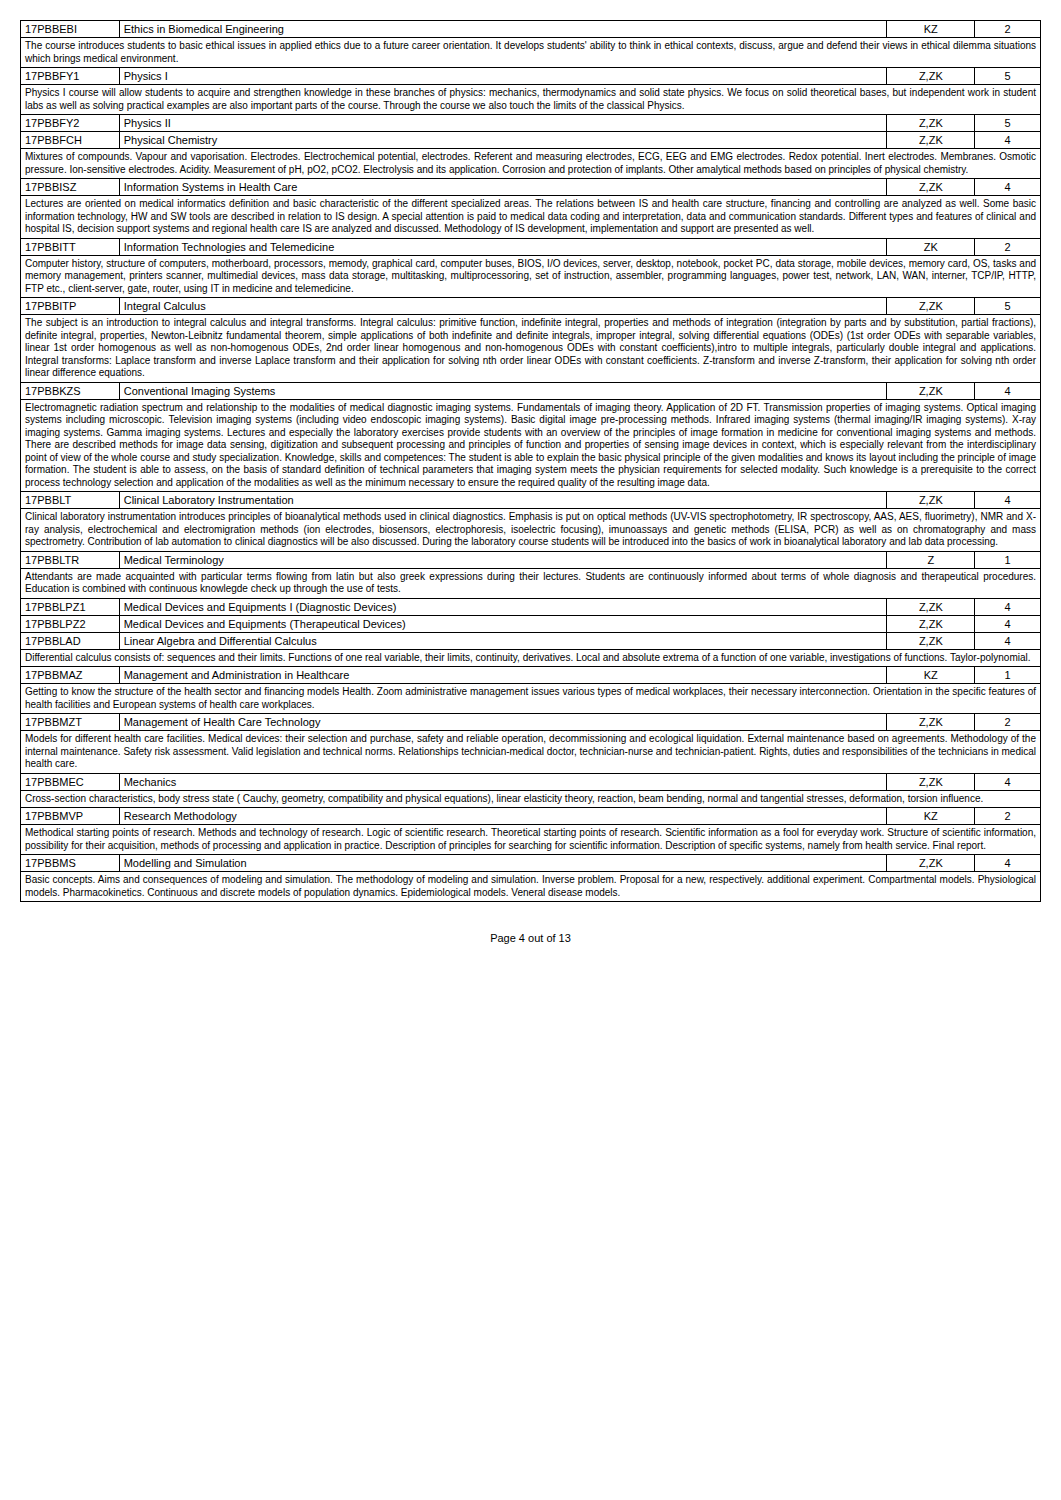| 17PBBEBI | Ethics in Biomedical Engineering | KZ | 2 |
| The course introduces students to basic ethical issues in applied ethics due to a future career orientation. It develops students' ability to think in ethical contexts, discuss, argue and defend their views in ethical dilemma situations which brings medical environment. |
| 17PBBFY1 | Physics I | Z,ZK | 5 |
| Physics I course will allow students to acquire and strengthen knowledge in these branches of physics: mechanics, thermodynamics and solid state physics. We focus on solid theoretical bases, but independent work in student labs as well as solving practical examples are also important parts of the course. Through the course we also touch the limits of the classical Physics. |
| 17PBBFY2 | Physics II | Z,ZK | 5 |
| 17PBBFCH | Physical Chemistry | Z,ZK | 4 |
| Mixtures of compounds. Vapour and vaporisation. Electrodes. Electrochemical potential, electrodes. Referent and measuring electrodes, ECG, EEG and EMG electrodes. Redox potential. Inert electrodes. Membranes. Osmotic pressure. Ion-sensitive electrodes. Acidity. Measurement of pH, pO2, pCO2. Electrolysis and its application. Corrosion and protection of implants. Other amalytical methods based on principles of physical chemistry. |
| 17PBBISZ | Information Systems in Health Care | Z,ZK | 4 |
| Lectures are oriented on medical informatics definition and basic characteristic of the different specialized areas. The relations between IS and health care structure, financing and controlling are analyzed as well. Some basic information technology, HW and SW tools are described in relation to IS design. A special attention is paid to medical data coding and interpretation, data and communication standards. Different types and features of clinical and hospital IS, decision support systems and regional health care IS are analyzed and discussed. Methodology of IS development, implementation and support are presented as well. |
| 17PBBITT | Information Technologies and Telemedicine | ZK | 2 |
| Computer history, structure of computers, motherboard, processors, memody, graphical card, computer buses, BIOS, I/O devices, server, desktop, notebook, pocket PC, data storage, mobile devices, memory card, OS, tasks and memory management, printers scanner, multimedial devices, mass data storage, multitasking, multiprocessoring, set of instruction, assembler, programming languages, power test, network, LAN, WAN, interner, TCP/IP, HTTP, FTP etc., client-server, gate, router, using IT in medicine and telemedicine. |
| 17PBBITP | Integral Calculus | Z,ZK | 5 |
| The subject is an introduction to integral calculus and integral transforms. Integral calculus: primitive function, indefinite integral, properties and methods of integration (integration by parts and by substitution, partial fractions), definite integral, properties, Newton-Leibnitz fundamental theorem, simple applications of both indefinite and definite integrals, improper integral, solving differential equations (ODEs) (1st order ODEs with separable variables, linear 1st order homogenous as well as non-homogenous ODEs, 2nd order linear homogenous and non-homogenous ODEs with constant coefficients),intro to multiple integrals, particularly double integral and applications. Integral transforms: Laplace transform and inverse Laplace transform and their application for solving nth order linear ODEs with constant coefficients. Z-transform and inverse Z-transform, their application for solving nth order linear difference equations. |
| 17PBBKZS | Conventional Imaging Systems | Z,ZK | 4 |
| Electromagnetic radiation spectrum and relationship to the modalities of medical diagnostic imaging systems. Fundamentals of imaging theory. Application of 2D FT. Transmission properties of imaging systems. Optical imaging systems including microscopic. Television imaging systems (including video endoscopic imaging systems). Basic digital image pre-processing methods. Infrared imaging systems (thermal imaging/IR imaging systems). X-ray imaging systems. Gamma imaging systems. Lectures and especially the laboratory exercises provide students with an overview of the principles of image formation in medicine for conventional imaging systems and methods. There are described methods for image data sensing, digitization and subsequent processing and principles of function and properties of sensing image devices in context, which is especially relevant from the interdisciplinary point of view of the whole course and study specialization. Knowledge, skills and competences: The student is able to explain the basic physical principle of the given modalities and knows its layout including the principle of image formation. The student is able to assess, on the basis of standard definition of technical parameters that imaging system meets the physician requirements for selected modality. Such knowledge is a prerequisite to the correct process technology selection and application of the modalities as well as the minimum necessary to ensure the required quality of the resulting image data. |
| 17PBBLT | Clinical Laboratory Instrumentation | Z,ZK | 4 |
| Clinical laboratory instrumentation introduces principles of bioanalytical methods used in clinical diagnostics. Emphasis is put on optical methods (UV-VIS spectrophotometry, IR spectroscopy, AAS, AES, fluorimetry), NMR and X-ray analysis, electrochemical and electromigration methods (ion electrodes, biosensors, electrophoresis, isoelectric focusing), imunoassays and genetic methods (ELISA, PCR) as well as on chromatography and mass spectrometry. Contribution of lab automation to clinical diagnostics will be also discussed. During the laboratory course students will be introduced into the basics of work in bioanalytical laboratory and lab data processing. |
| 17PBBLTR | Medical Terminology | Z | 1 |
| Attendants are made acquainted with particular terms flowing from latin but also greek expressions during their lectures. Students are continuously informed about terms of whole diagnosis and therapeutical procedures. Education is combined with continuous knowlegde check up through the use of tests. |
| 17PBBLPZ1 | Medical Devices and Equipments I (Diagnostic Devices) | Z,ZK | 4 |
| 17PBBLPZ2 | Medical Devices and Equipments (Therapeutical Devices) | Z,ZK | 4 |
| 17PBBLAD | Linear Algebra and Differential Calculus | Z,ZK | 4 |
| Differential calculus consists of: sequences and their limits. Functions of one real variable, their limits, continuity, derivatives. Local and absolute extrema of a function of one variable, investigations of functions. Taylor-polynomial. |
| 17PBBMAZ | Management and Administration in Healthcare | KZ | 1 |
| Getting to know the structure of the health sector and financing models Health. Zoom administrative management issues various types of medical workplaces, their necessary interconnection. Orientation in the specific features of health facilities and European systems of health care workplaces. |
| 17PBBMZT | Management of Health Care Technology | Z,ZK | 2 |
| Models for different health care facilities. Medical devices: their selection and purchase, safety and reliable operation, decommissioning and ecological liquidation. External maintenance based on agreements. Methodology of the internal maintenance. Safety risk assessment. Valid legislation and technical norms. Relationships technician-medical doctor, technician-nurse and technician-patient. Rights, duties and responsibilities of the technicians in medical health care. |
| 17PBBMEC | Mechanics | Z,ZK | 4 |
| Cross-section characteristics, body stress state ( Cauchy, geometry, compatibility and physical equations), linear elasticity theory, reaction, beam bending, normal and tangential stresses, deformation, torsion influence. |
| 17PBBMVP | Research Methodology | KZ | 2 |
| Methodical starting points of research. Methods and technology of research. Logic of scientific research. Theoretical starting points of research. Scientific information as a fool for everyday work. Structure of scientific information, possibility for their acquisition, methods of processing and application in practice. Description of principles for searching for scientific information. Description of specific systems, namely from health service. Final report. |
| 17PBBMS | Modelling and Simulation | Z,ZK | 4 |
| Basic concepts. Aims and consequences of modeling and simulation. The methodology of modeling and simulation. Inverse problem. Proposal for a new, respectively. additional experiment. Compartmental models. Physiological models. Pharmacokinetics. Continuous and discrete models of population dynamics. Epidemiological models. Veneral disease models. |
Page 4 out of 13